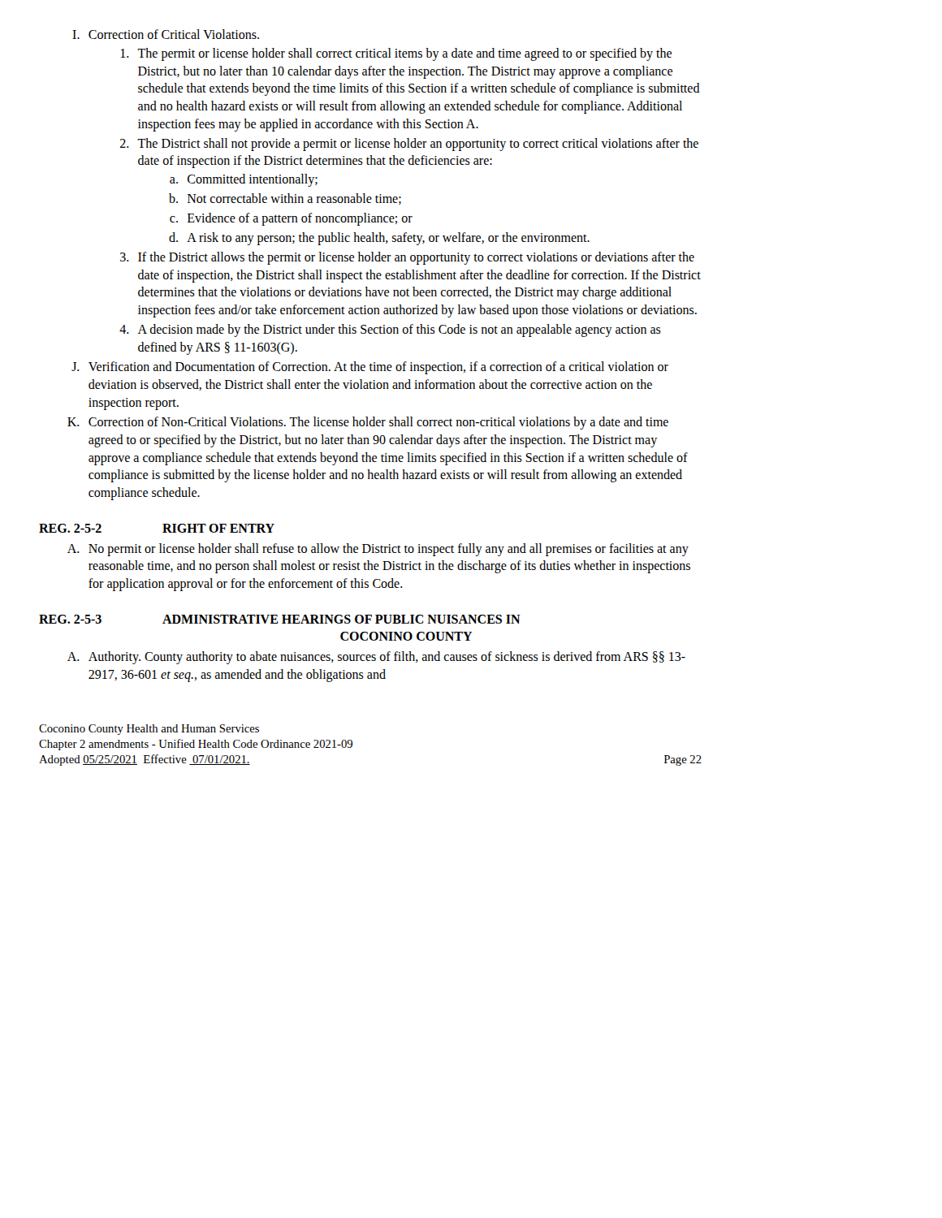Correction of Critical Violations.
The permit or license holder shall correct critical items by a date and time agreed to or specified by the District, but no later than 10 calendar days after the inspection. The District may approve a compliance schedule that extends beyond the time limits of this Section if a written schedule of compliance is submitted and no health hazard exists or will result from allowing an extended schedule for compliance. Additional inspection fees may be applied in accordance with this Section A.
The District shall not provide a permit or license holder an opportunity to correct critical violations after the date of inspection if the District determines that the deficiencies are:
Committed intentionally;
Not correctable within a reasonable time;
Evidence of a pattern of noncompliance; or
A risk to any person; the public health, safety, or welfare, or the environment.
If the District allows the permit or license holder an opportunity to correct violations or deviations after the date of inspection, the District shall inspect the establishment after the deadline for correction. If the District determines that the violations or deviations have not been corrected, the District may charge additional inspection fees and/or take enforcement action authorized by law based upon those violations or deviations.
A decision made by the District under this Section of this Code is not an appealable agency action as defined by ARS § 11-1603(G).
Verification and Documentation of Correction. At the time of inspection, if a correction of a critical violation or deviation is observed, the District shall enter the violation and information about the corrective action on the inspection report.
Correction of Non-Critical Violations. The license holder shall correct non-critical violations by a date and time agreed to or specified by the District, but no later than 90 calendar days after the inspection. The District may approve a compliance schedule that extends beyond the time limits specified in this Section if a written schedule of compliance is submitted by the license holder and no health hazard exists or will result from allowing an extended compliance schedule.
REG. 2-5-2 RIGHT OF ENTRY
No permit or license holder shall refuse to allow the District to inspect fully any and all premises or facilities at any reasonable time, and no person shall molest or resist the District in the discharge of its duties whether in inspections for application approval or for the enforcement of this Code.
REG. 2-5-3 ADMINISTRATIVE HEARINGS OF PUBLIC NUISANCES INCOCONINO COUNTY
Authority. County authority to abate nuisances, sources of filth, and causes of sickness is derived from ARS §§ 13-2917, 36-601 et seq., as amended and the obligations and
Coconino County Health and Human Services
Chapter 2 amendments - Unified Health Code Ordinance 2021-09
Adopted 05/25/2021 Effective 07/01/2021.
Page 22